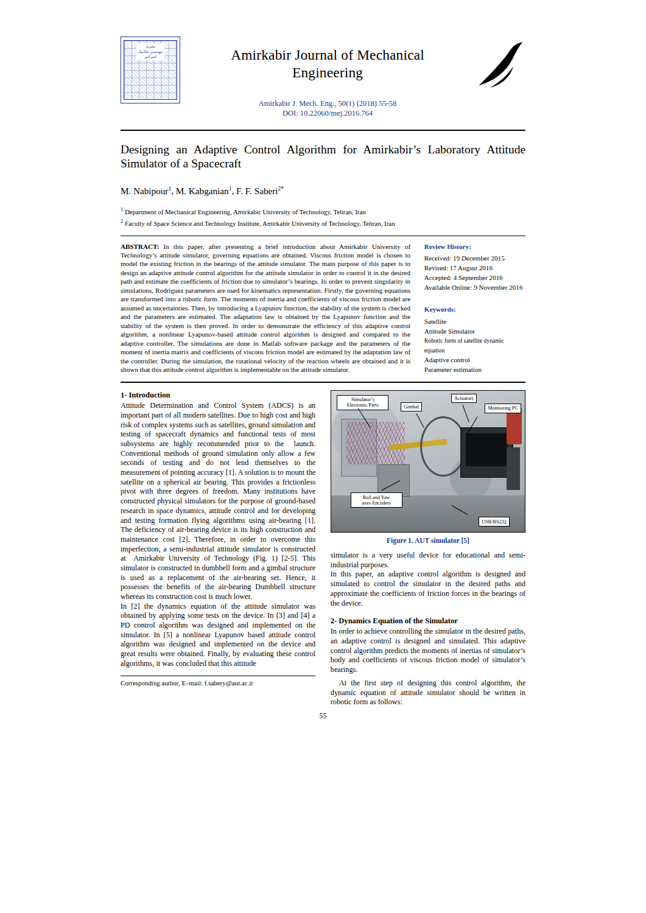نشریه
مهندسی مکانیک
امیرکبیر
Amirkabir Journal of Mechanical Engineering
Amirkabir J. Mech. Eng., 50(1) (2018) 55-58 DOI: 10.22060/mej.2016.764
Designing an Adaptive Control Algorithm for Amirkabir’s Laboratory Attitude Simulator of a Spacecraft
M. Nabipour1, M. Kabganian1, F. F. Saberi2*
1 Department of Mechanical Engineering, Amirkabir University of Technology, Tehran, Iran
2 Faculty of Space Science and Technology Institute, Amirkabir University of Technology, Tehran, Iran
ABSTRACT: In this paper, after presenting a brief introduction about Amirkabir University of Technology’s attitude simulator, governing equations are obtained. Viscous friction model is chosen to model the existing friction in the bearings of the attitude simulator. The main purpose of this paper is to design an adaptive attitude control algorithm for the attitude simulator in order to control it in the desired path and estimate the coefficients of friction due to simulator’s bearings. In order to prevent singularity in simulations, Rodriguez parameters are used for kinematics representation. Firstly, the governing equations are transformed into a robotic form. The moments of inertia and coefficients of viscous friction model are assumed as uncertainties. Then, by introducing a Lyapunov function, the stability of the system is checked and the parameters are estimated. The adaptation law is obtained by the Lyapunov function and the stability of the system is then proved. In order to demonstrate the efficiency of this adaptive control algorithm, a nonlinear Lyapunov-based attitude control algorithm is designed and compared to the adaptive controller. The simulations are done in Matlab software package and the parameters of the moment of inertia matrix and coefficients of viscous friction model are estimated by the adaptation law of the controller. During the simulation, the rotational velocity of the reaction wheels are obtained and it is shown that this attitude control algorithm is implementable on the attitude simulator.
Review History:
Received: 19 December 2015
Revised: 17 August 2016
Accepted: 4 September 2016
Available Online: 9 November 2016
Keywords:
Satellite
Attitude Simulator
Robotic form of satellite dynamic equation
Adaptive control
Parameter estimation
1- Introduction
Attitude Determination and Control System (ADCS) is an important part of all modern satellites. Due to high cost and high risk of complex systems such as satellites, ground simulation and testing of spacecraft dynamics and functional tests of most subsystems are highly recommended prior to the launch. Conventional methods of ground simulation only allow a few seconds of testing and do not lend themselves to the measurement of pointing accuracy [1]. A solution is to mount the satellite on a spherical air bearing. This provides a frictionless pivot with three degrees of freedom. Many institutions have constructed physical simulators for the purpose of ground-based research in space dynamics, attitude control and for developing and testing formation flying algorithms using air-bearing [1]. The deficiency of air-bearing device is its high construction and maintenance cost [2]. Therefore, in order to overcome this imperfection, a semi-industrial attitude simulator is constructed at Amirkabir University of Technology (Fig. 1) [2-5]. This simulator is constructed in dumbbell form and a gimbal structure is used as a replacement of the air-bearing set. Hence, it possesses the benefits of the air-bearing Dumbbell structure whereas its construction cost is much lower.
In [2] the dynamics equation of the attitude simulator was obtained by applying some tests on the device. In [3] and [4] a PD control algorithm was designed and implemented on the simulator. In [5] a nonlinear Lyapunov based attitude control algorithm was designed and implemented on the device and great results were obtained. Finally, by evaluating these control algorithms, it was concluded that this attitude
Corresponding author, E–mail: f.sabery@aut.ac.ir
Simulator’s
Electronic Parts
Gimbal
Actuators
Monitoring PC
Roll and Yaw
axes Encoders
USB/RS232
Figure 1. AUT simulator [5]
simulator is a very useful device for educational and semi-industrial purposes.
In this paper, an adaptive control algorithm is designed and simulated to control the simulator in the desired paths and approximate the coefficients of friction forces in the bearings of the device.
2- Dynamics Equation of the Simulator
In order to achieve controlling the simulator in the desired paths, an adaptive control is designed and simulated. This adaptive control algorithm predicts the moments of inertias of simulator’s body and coefficients of viscous friction model of simulator’s bearings.
At the first step of designing this control algorithm, the dynamic equation of attitude simulator should be written in robotic form as follows:
55